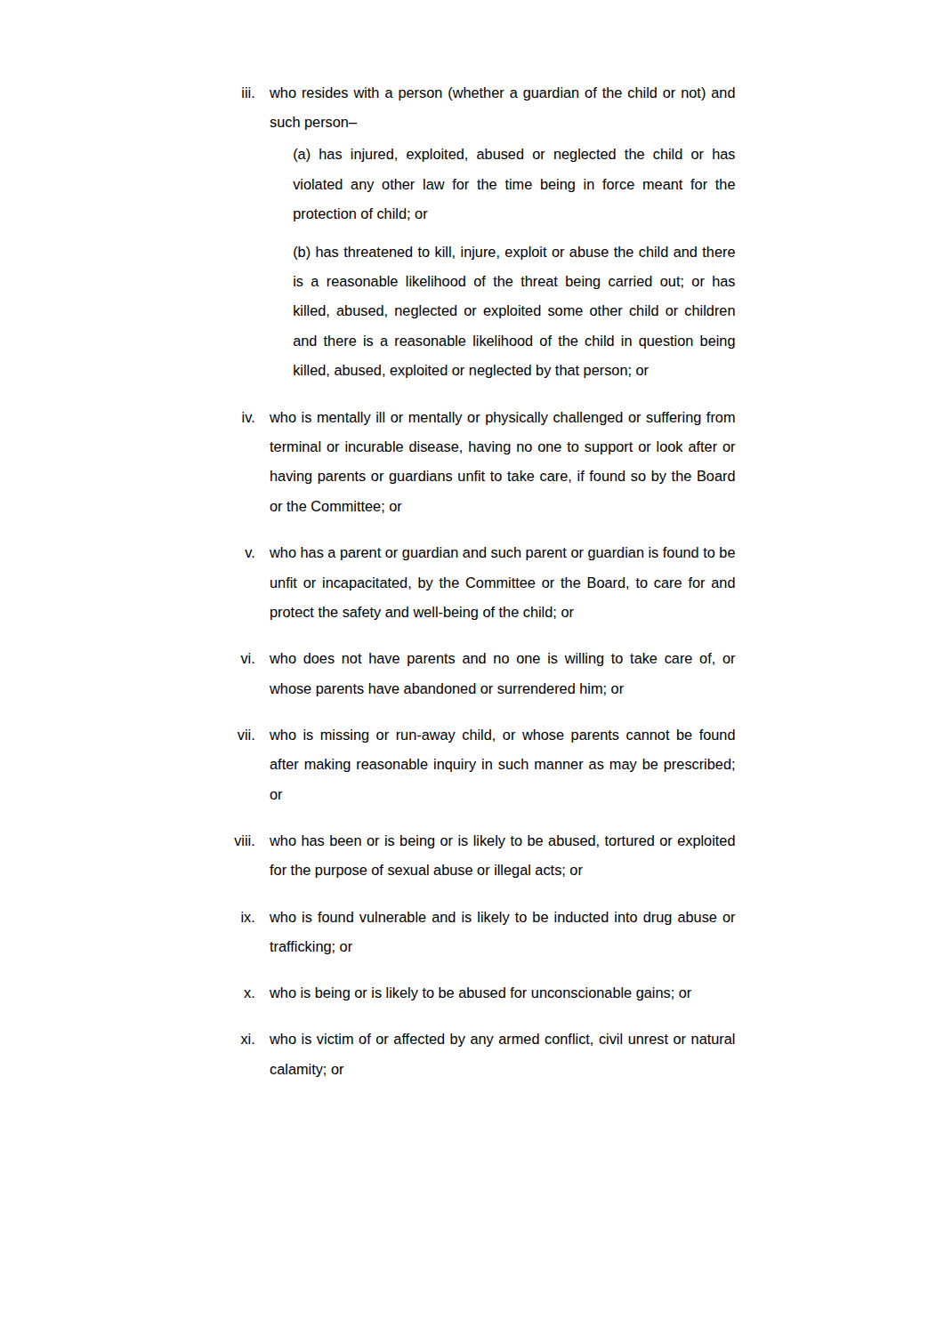iii. who resides with a person (whether a guardian of the child or not) and such person–
(a) has injured, exploited, abused or neglected the child or has violated any other law for the time being in force meant for the protection of child; or
(b) has threatened to kill, injure, exploit or abuse the child and there is a reasonable likelihood of the threat being carried out; or has killed, abused, neglected or exploited some other child or children and there is a reasonable likelihood of the child in question being killed, abused, exploited or neglected by that person; or
iv. who is mentally ill or mentally or physically challenged or suffering from terminal or incurable disease, having no one to support or look after or having parents or guardians unfit to take care, if found so by the Board or the Committee; or
v. who has a parent or guardian and such parent or guardian is found to be unfit or incapacitated, by the Committee or the Board, to care for and protect the safety and well-being of the child; or
vi. who does not have parents and no one is willing to take care of, or whose parents have abandoned or surrendered him; or
vii. who is missing or run-away child, or whose parents cannot be found after making reasonable inquiry in such manner as may be prescribed; or
viii. who has been or is being or is likely to be abused, tortured or exploited for the purpose of sexual abuse or illegal acts; or
ix. who is found vulnerable and is likely to be inducted into drug abuse or trafficking; or
x. who is being or is likely to be abused for unconscionable gains; or
xi. who is victim of or affected by any armed conflict, civil unrest or natural calamity; or